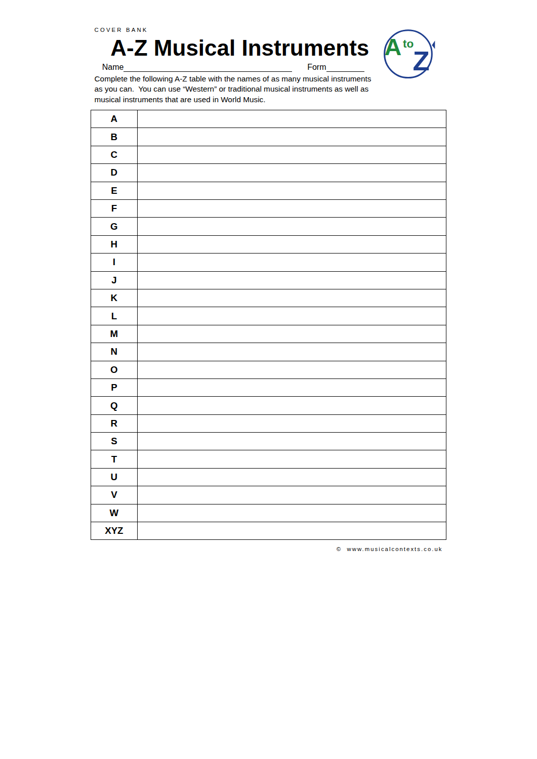Cover Bank
A-Z Musical Instruments
A to Z
Name Form
Complete the following A-Z table with the names of as many musical instruments as you can. You can use “Western” or traditional musical instruments as well as musical instruments that are used in World Music.
| A | |
| B | |
| C | |
| D | |
| E | |
| F | |
| G | |
| H | |
| I | |
| J | |
| K | |
| L | |
| M | |
| N | |
| O | |
| P | |
| Q | |
| R | |
| S | |
| T | |
| U | |
| V | |
| W | |
| XYZ | |
© www.musicalcontexts.co.uk